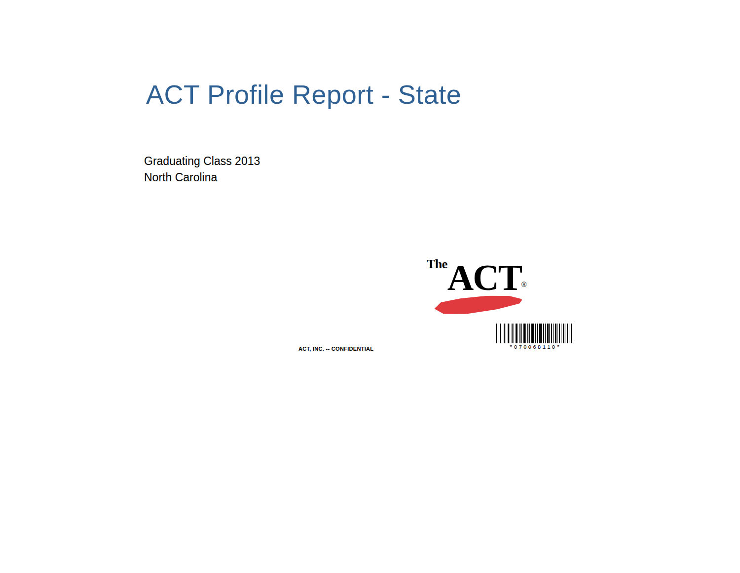ACT Profile Report - State
Graduating Class 2013
North Carolina
The ACT®
ACT, INC. -- CONFIDENTIAL
*070068110*